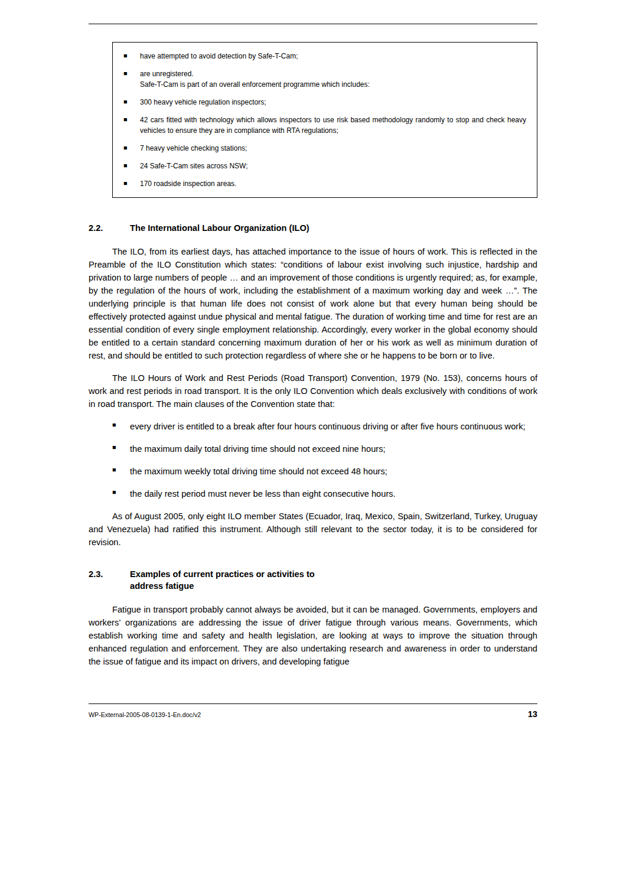have attempted to avoid detection by Safe-T-Cam;
are unregistered.
Safe-T-Cam is part of an overall enforcement programme which includes:
300 heavy vehicle regulation inspectors;
42 cars fitted with technology which allows inspectors to use risk based methodology randomly to stop and check heavy vehicles to ensure they are in compliance with RTA regulations;
7 heavy vehicle checking stations;
24 Safe-T-Cam sites across NSW;
170 roadside inspection areas.
2.2. The International Labour Organization (ILO)
The ILO, from its earliest days, has attached importance to the issue of hours of work. This is reflected in the Preamble of the ILO Constitution which states: “conditions of labour exist involving such injustice, hardship and privation to large numbers of people … and an improvement of those conditions is urgently required; as, for example, by the regulation of the hours of work, including the establishment of a maximum working day and week …”. The underlying principle is that human life does not consist of work alone but that every human being should be effectively protected against undue physical and mental fatigue. The duration of working time and time for rest are an essential condition of every single employment relationship. Accordingly, every worker in the global economy should be entitled to a certain standard concerning maximum duration of her or his work as well as minimum duration of rest, and should be entitled to such protection regardless of where she or he happens to be born or to live.
The ILO Hours of Work and Rest Periods (Road Transport) Convention, 1979 (No. 153), concerns hours of work and rest periods in road transport. It is the only ILO Convention which deals exclusively with conditions of work in road transport. The main clauses of the Convention state that:
every driver is entitled to a break after four hours continuous driving or after five hours continuous work;
the maximum daily total driving time should not exceed nine hours;
the maximum weekly total driving time should not exceed 48 hours;
the daily rest period must never be less than eight consecutive hours.
As of August 2005, only eight ILO member States (Ecuador, Iraq, Mexico, Spain, Switzerland, Turkey, Uruguay and Venezuela) had ratified this instrument. Although still relevant to the sector today, it is to be considered for revision.
2.3. Examples of current practices or activities to
address fatigue
Fatigue in transport probably cannot always be avoided, but it can be managed. Governments, employers and workers’ organizations are addressing the issue of driver fatigue through various means. Governments, which establish working time and safety and health legislation, are looking at ways to improve the situation through enhanced regulation and enforcement. They are also undertaking research and awareness in order to understand the issue of fatigue and its impact on drivers, and developing fatigue
WP-External-2005-08-0139-1-En.doc/v2 13